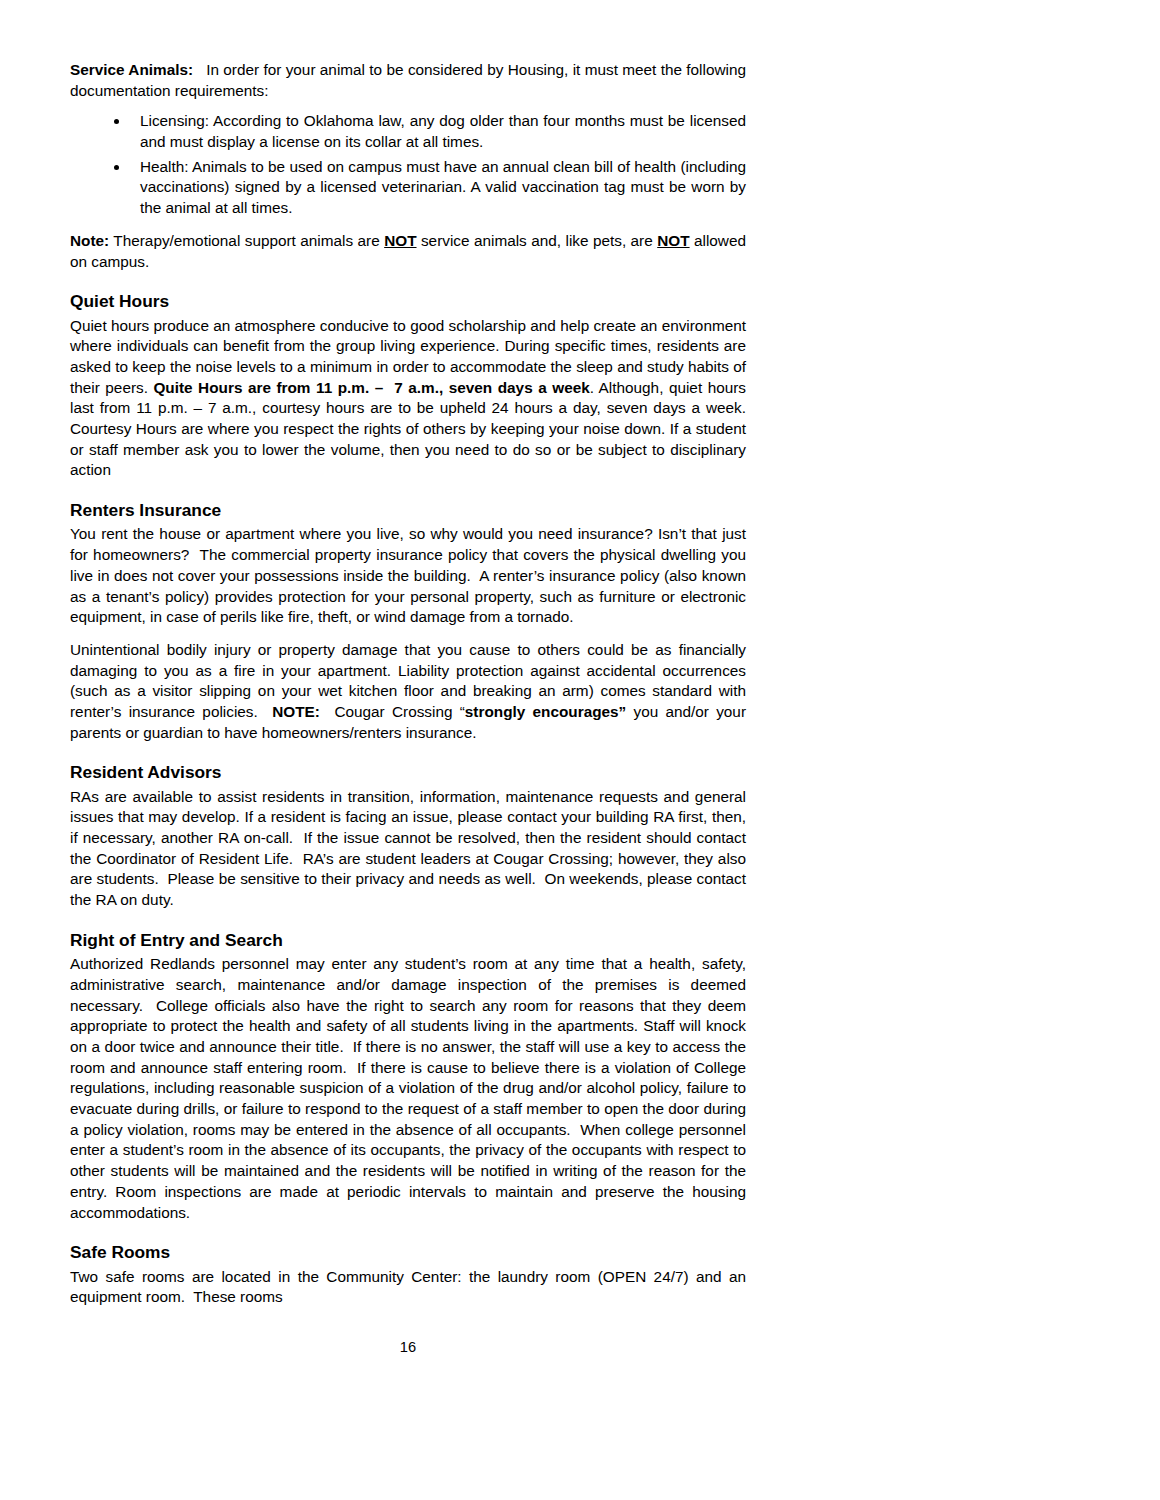Service Animals: In order for your animal to be considered by Housing, it must meet the following documentation requirements:
Licensing: According to Oklahoma law, any dog older than four months must be licensed and must display a license on its collar at all times.
Health: Animals to be used on campus must have an annual clean bill of health (including vaccinations) signed by a licensed veterinarian. A valid vaccination tag must be worn by the animal at all times.
Note: Therapy/emotional support animals are NOT service animals and, like pets, are NOT allowed on campus.
Quiet Hours
Quiet hours produce an atmosphere conducive to good scholarship and help create an environment where individuals can benefit from the group living experience. During specific times, residents are asked to keep the noise levels to a minimum in order to accommodate the sleep and study habits of their peers. Quite Hours are from 11 p.m. – 7 a.m., seven days a week. Although, quiet hours last from 11 p.m. – 7 a.m., courtesy hours are to be upheld 24 hours a day, seven days a week. Courtesy Hours are where you respect the rights of others by keeping your noise down. If a student or staff member ask you to lower the volume, then you need to do so or be subject to disciplinary action
Renters Insurance
You rent the house or apartment where you live, so why would you need insurance? Isn’t that just for homeowners? The commercial property insurance policy that covers the physical dwelling you live in does not cover your possessions inside the building. A renter’s insurance policy (also known as a tenant’s policy) provides protection for your personal property, such as furniture or electronic equipment, in case of perils like fire, theft, or wind damage from a tornado.
Unintentional bodily injury or property damage that you cause to others could be as financially damaging to you as a fire in your apartment. Liability protection against accidental occurrences (such as a visitor slipping on your wet kitchen floor and breaking an arm) comes standard with renter’s insurance policies. NOTE: Cougar Crossing “strongly encourages” you and/or your parents or guardian to have homeowners/renters insurance.
Resident Advisors
RAs are available to assist residents in transition, information, maintenance requests and general issues that may develop. If a resident is facing an issue, please contact your building RA first, then, if necessary, another RA on-call. If the issue cannot be resolved, then the resident should contact the Coordinator of Resident Life. RA’s are student leaders at Cougar Crossing; however, they also are students. Please be sensitive to their privacy and needs as well. On weekends, please contact the RA on duty.
Right of Entry and Search
Authorized Redlands personnel may enter any student’s room at any time that a health, safety, administrative search, maintenance and/or damage inspection of the premises is deemed necessary. College officials also have the right to search any room for reasons that they deem appropriate to protect the health and safety of all students living in the apartments. Staff will knock on a door twice and announce their title. If there is no answer, the staff will use a key to access the room and announce staff entering room. If there is cause to believe there is a violation of College regulations, including reasonable suspicion of a violation of the drug and/or alcohol policy, failure to evacuate during drills, or failure to respond to the request of a staff member to open the door during a policy violation, rooms may be entered in the absence of all occupants. When college personnel enter a student’s room in the absence of its occupants, the privacy of the occupants with respect to other students will be maintained and the residents will be notified in writing of the reason for the entry. Room inspections are made at periodic intervals to maintain and preserve the housing accommodations.
Safe Rooms
Two safe rooms are located in the Community Center: the laundry room (OPEN 24/7) and an equipment room. These rooms
16